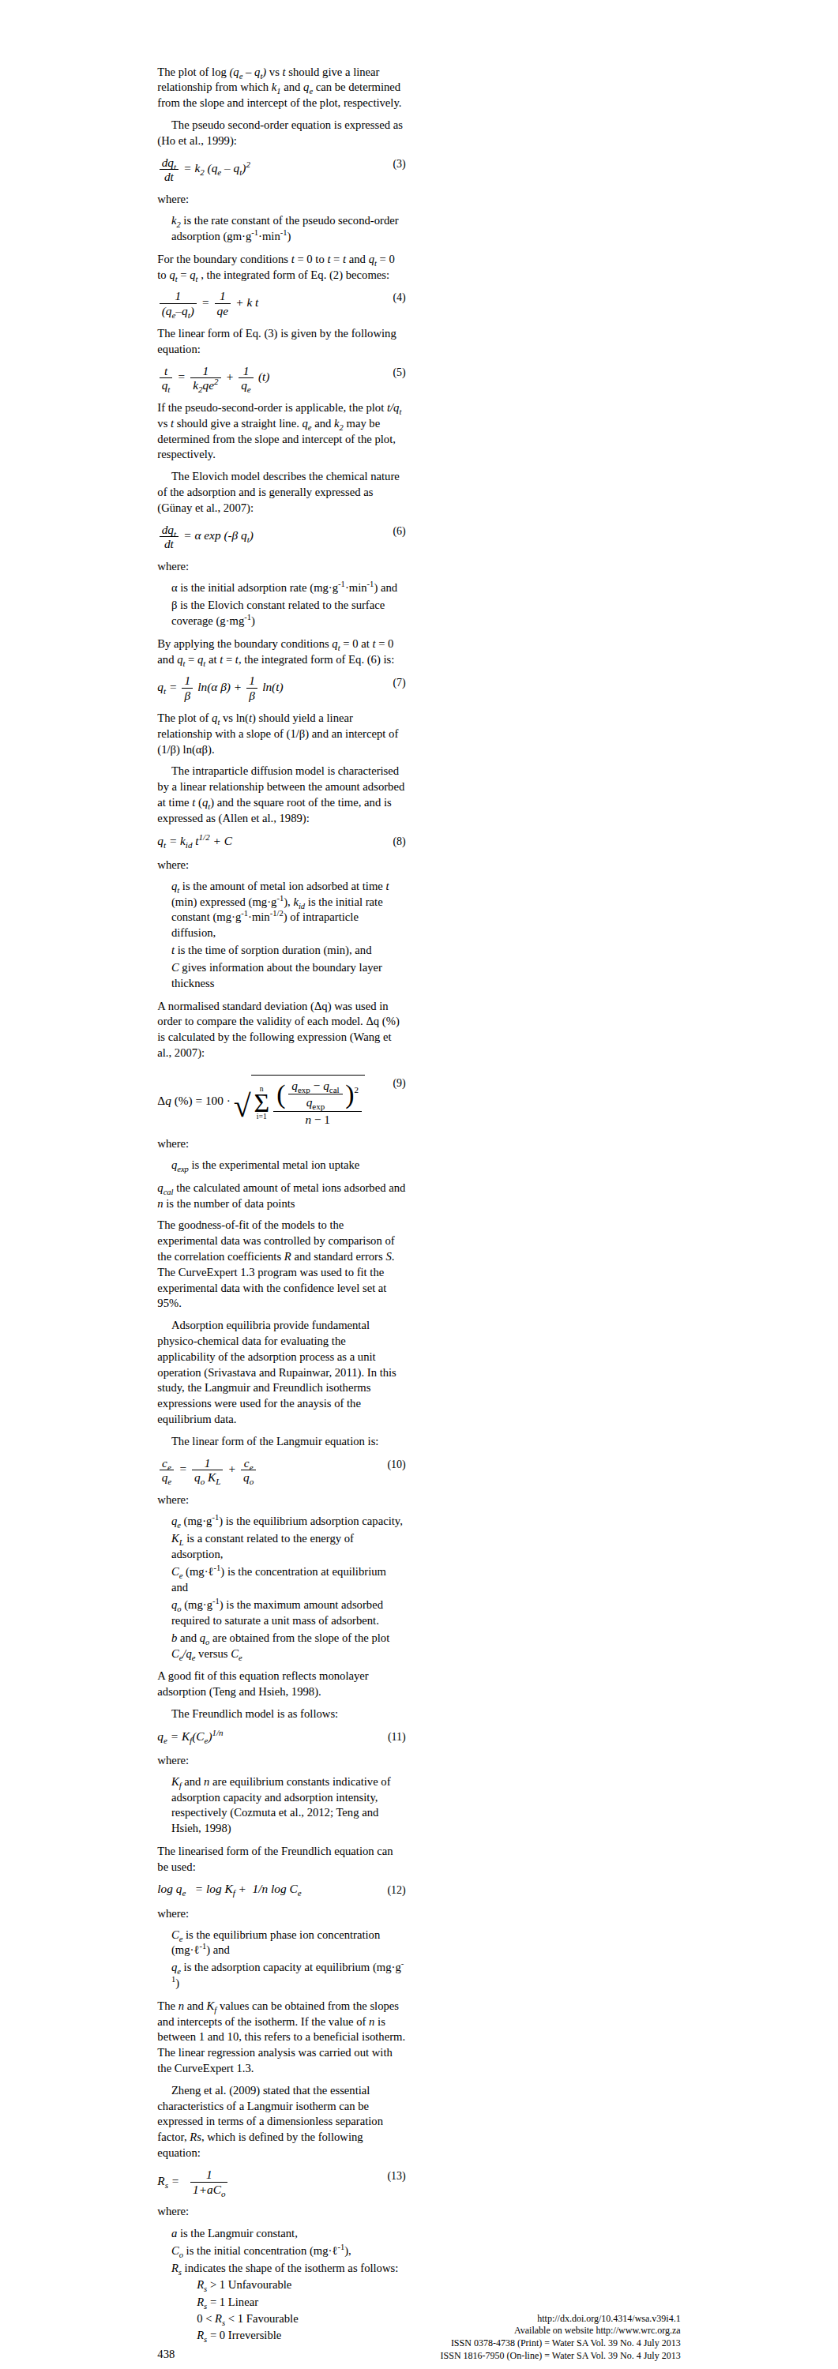The plot of log (qe – qt) vs t should give a linear relationship from which k1 and qe can be determined from the slope and intercept of the plot, respectively.
The pseudo second-order equation is expressed as (Ho et al., 1999):
dqt dt = k2 (qe – qt)2 (3)
where:
k2 is the rate constant of the pseudo second-order adsorption (gm·g-1·min-1)
For the boundary conditions t = 0 to t = t and qt = 0 to qt = qt , the integrated form of Eq. (2) becomes:
1(qe–qt) = 1 qe + k t (4)
The linear form of Eq. (3) is given by the following equation:
tqt = 1 k2qe2 + 1 qe (t) (5)
If the pseudo-second-order is applicable, the plot t/qt vs t should give a straight line. qe and k2 may be determined from the slope and intercept of the plot, respectively.
The Elovich model describes the chemical nature of the adsorption and is generally expressed as (Günay et al., 2007):
dqt dt = α exp (-β qt) (6)
where:
α is the initial adsorption rate (mg·g-1·min-1) and
β is the Elovich constant related to the surface coverage (g·mg-1)
By applying the boundary conditions qt = 0 at t = 0 and qt = qt at t = t, the integrated form of Eq. (6) is:
qt = 1 β ln(α β) + 1 β ln(t) (7)
The plot of qt vs ln(t) should yield a linear relationship with a slope of (1/β) and an intercept of (1/β) ln(αβ).
The intraparticle diffusion model is characterised by a linear relationship between the amount adsorbed at time t (qt) and the square root of the time, and is expressed as (Allen et al., 1989):
qt = kid t1/2 + C (8)
where:
qt is the amount of metal ion adsorbed at time t (min) expressed (mg·g-1), kid is the initial rate constant (mg·g-1·min-1/2) of intraparticle diffusion,
t is the time of sorption duration (min), and
C gives information about the boundary layer thickness
A normalised standard deviation (Δq) was used in order to compare the validity of each model. Δq (%) is calculated by the following expression (Wang et al., 2007):
Δq (%) = 100 · √ n Σ i=1 ( qexp − qcal qexp )2 n − 1 (9)
where:
qexp is the experimental metal ion uptake
qcal the calculated amount of metal ions adsorbed and n is the number of data points
The goodness-of-fit of the models to the experimental data was controlled by comparison of the correlation coefficients R and standard errors S. The CurveExpert 1.3 program was used to fit the experimental data with the confidence level set at 95%.
Adsorption equilibria provide fundamental physico-chemical data for evaluating the applicability of the adsorption process as a unit operation (Srivastava and Rupainwar, 2011). In this study, the Langmuir and Freundlich isotherms expressions were used for the anaysis of the equilibrium data.
The linear form of the Langmuir equation is:
ce qe = 1 qo KL + ce qo (10)
where:
qe (mg·g-1) is the equilibrium adsorption capacity,
KL is a constant related to the energy of adsorption,
Ce (mg·ℓ-1) is the concentration at equilibrium and
qo (mg·g-1) is the maximum amount adsorbed required to saturate a unit mass of adsorbent.
b and qo are obtained from the slope of the plot Ce/qe versus Ce
A good fit of this equation reflects monolayer adsorption (Teng and Hsieh, 1998).
The Freundlich model is as follows:
qe = Kf(Ce)1/n (11)
where:
Kf and n are equilibrium constants indicative of adsorption capacity and adsorption intensity, respectively (Cozmuta et al., 2012; Teng and Hsieh, 1998)
The linearised form of the Freundlich equation can be used:
log qe = log Kf + 1/n log Ce (12)
where:
Ce is the equilibrium phase ion concentration (mg·ℓ-1) and
qe is the adsorption capacity at equilibrium (mg·g-1)
The n and Kf values can be obtained from the slopes and intercepts of the isotherm. If the value of n is between 1 and 10, this refers to a beneficial isotherm. The linear regression analysis was carried out with the CurveExpert 1.3.
Zheng et al. (2009) stated that the essential characteristics of a Langmuir isotherm can be expressed in terms of a dimensionless separation factor, Rs, which is defined by the following equation:
Rs = 11+aCo (13)
where:
a is the Langmuir constant,
Co is the initial concentration (mg·ℓ-1),
Rs indicates the shape of the isotherm as follows:
Rs > 1 Unfavourable
Rs = 1 Linear
0 < Rs < 1 Favourable
Rs = 0 Irreversible
438
http://dx.doi.org/10.4314/wsa.v39i4.1
Available on website http://www.wrc.org.za
ISSN 0378-4738 (Print) = Water SA Vol. 39 No. 4 July 2013
ISSN 1816-7950 (On-line) = Water SA Vol. 39 No. 4 July 2013